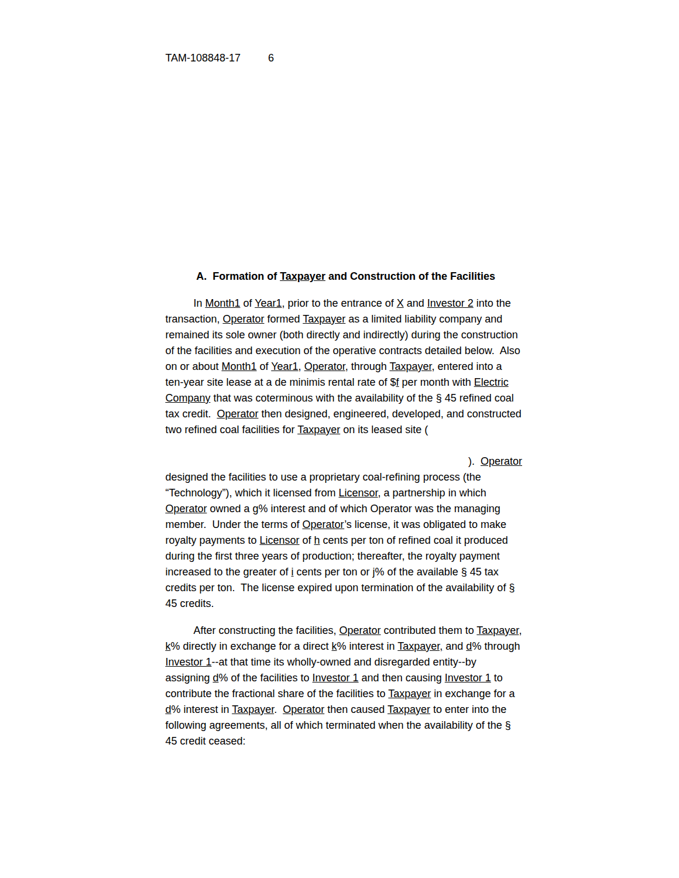TAM-108848-17 6
A. Formation of Taxpayer and Construction of the Facilities
In Month1 of Year1, prior to the entrance of X and Investor 2 into the transaction, Operator formed Taxpayer as a limited liability company and remained its sole owner (both directly and indirectly) during the construction of the facilities and execution of the operative contracts detailed below. Also on or about Month1 of Year1, Operator, through Taxpayer, entered into a ten-year site lease at a de minimis rental rate of $f per month with Electric Company that was coterminous with the availability of the § 45 refined coal tax credit. Operator then designed, engineered, developed, and constructed two refined coal facilities for Taxpayer on its leased site (
). Operator
designed the facilities to use a proprietary coal-refining process (the “Technology”), which it licensed from Licensor, a partnership in which Operator owned a g% interest and of which Operator was the managing member. Under the terms of Operator’s license, it was obligated to make royalty payments to Licensor of h cents per ton of refined coal it produced during the first three years of production; thereafter, the royalty payment increased to the greater of i cents per ton or j% of the available § 45 tax credits per ton. The license expired upon termination of the availability of § 45 credits.
After constructing the facilities, Operator contributed them to Taxpayer, k% directly in exchange for a direct k% interest in Taxpayer, and d% through Investor 1--at that time its wholly-owned and disregarded entity--by assigning d% of the facilities to Investor 1 and then causing Investor 1 to contribute the fractional share of the facilities to Taxpayer in exchange for a d% interest in Taxpayer. Operator then caused Taxpayer to enter into the following agreements, all of which terminated when the availability of the § 45 credit ceased: